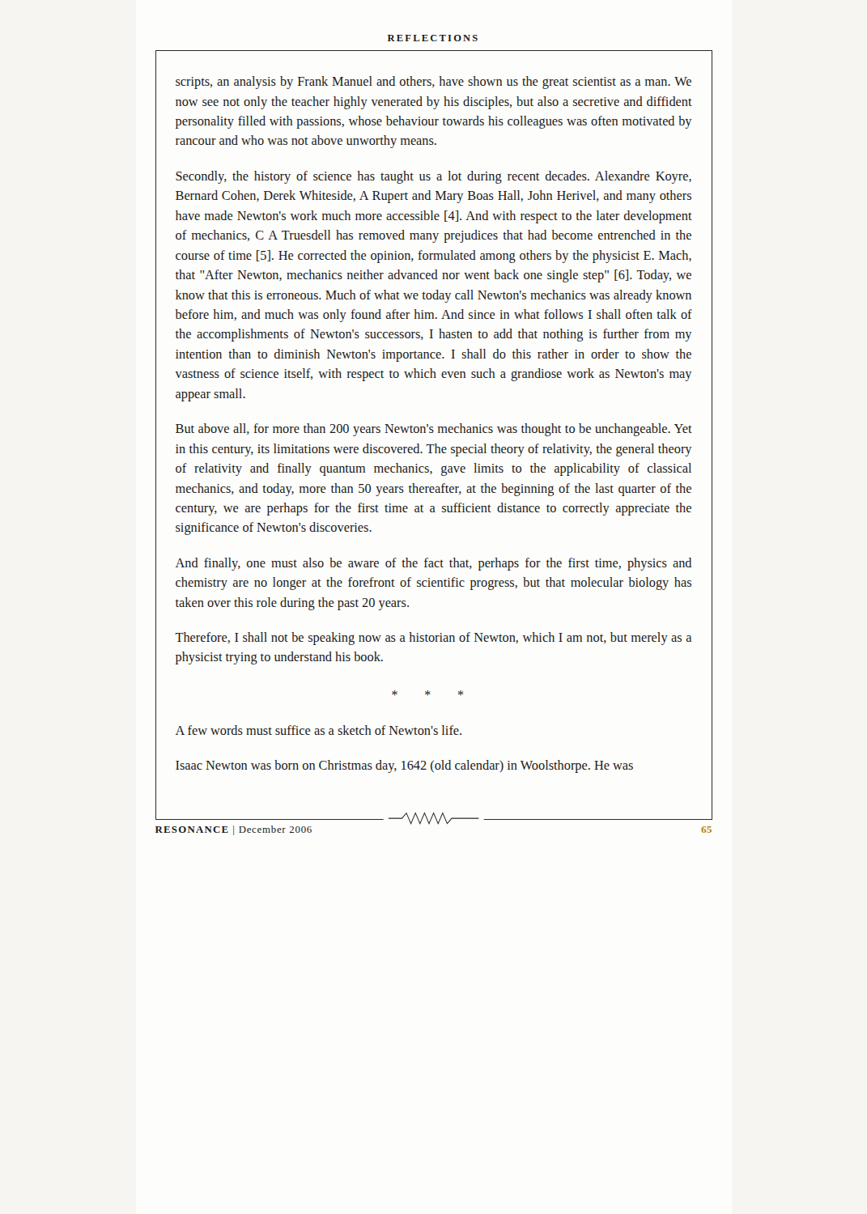REFLECTIONS
scripts, an analysis by Frank Manuel and others, have shown us the great scientist as a man. We now see not only the teacher highly venerated by his disciples, but also a secretive and diffident personality filled with passions, whose behaviour towards his colleagues was often motivated by rancour and who was not above unworthy means.
Secondly, the history of science has taught us a lot during recent decades. Alexandre Koyre, Bernard Cohen, Derek Whiteside, A Rupert and Mary Boas Hall, John Herivel, and many others have made Newton's work much more accessible [4]. And with respect to the later development of mechanics, C A Truesdell has removed many prejudices that had become entrenched in the course of time [5]. He corrected the opinion, formulated among others by the physicist E. Mach, that "After Newton, mechanics neither advanced nor went back one single step" [6]. Today, we know that this is erroneous. Much of what we today call Newton's mechanics was already known before him, and much was only found after him. And since in what follows I shall often talk of the accomplishments of Newton's successors, I hasten to add that nothing is further from my intention than to diminish Newton's importance. I shall do this rather in order to show the vastness of science itself, with respect to which even such a grandiose work as Newton's may appear small.
But above all, for more than 200 years Newton's mechanics was thought to be unchangeable. Yet in this century, its limitations were discovered. The special theory of relativity, the general theory of relativity and finally quantum mechanics, gave limits to the applicability of classical mechanics, and today, more than 50 years thereafter, at the beginning of the last quarter of the century, we are perhaps for the first time at a sufficient distance to correctly appreciate the significance of Newton's discoveries.
And finally, one must also be aware of the fact that, perhaps for the first time, physics and chemistry are no longer at the forefront of scientific progress, but that molecular biology has taken over this role during the past 20 years.
Therefore, I shall not be speaking now as a historian of Newton, which I am not, but merely as a physicist trying to understand his book.
* * *
A few words must suffice as a sketch of Newton's life.
Isaac Newton was born on Christmas day, 1642 (old calendar) in Woolsthorpe. He was
RESONANCE | December 2006
65